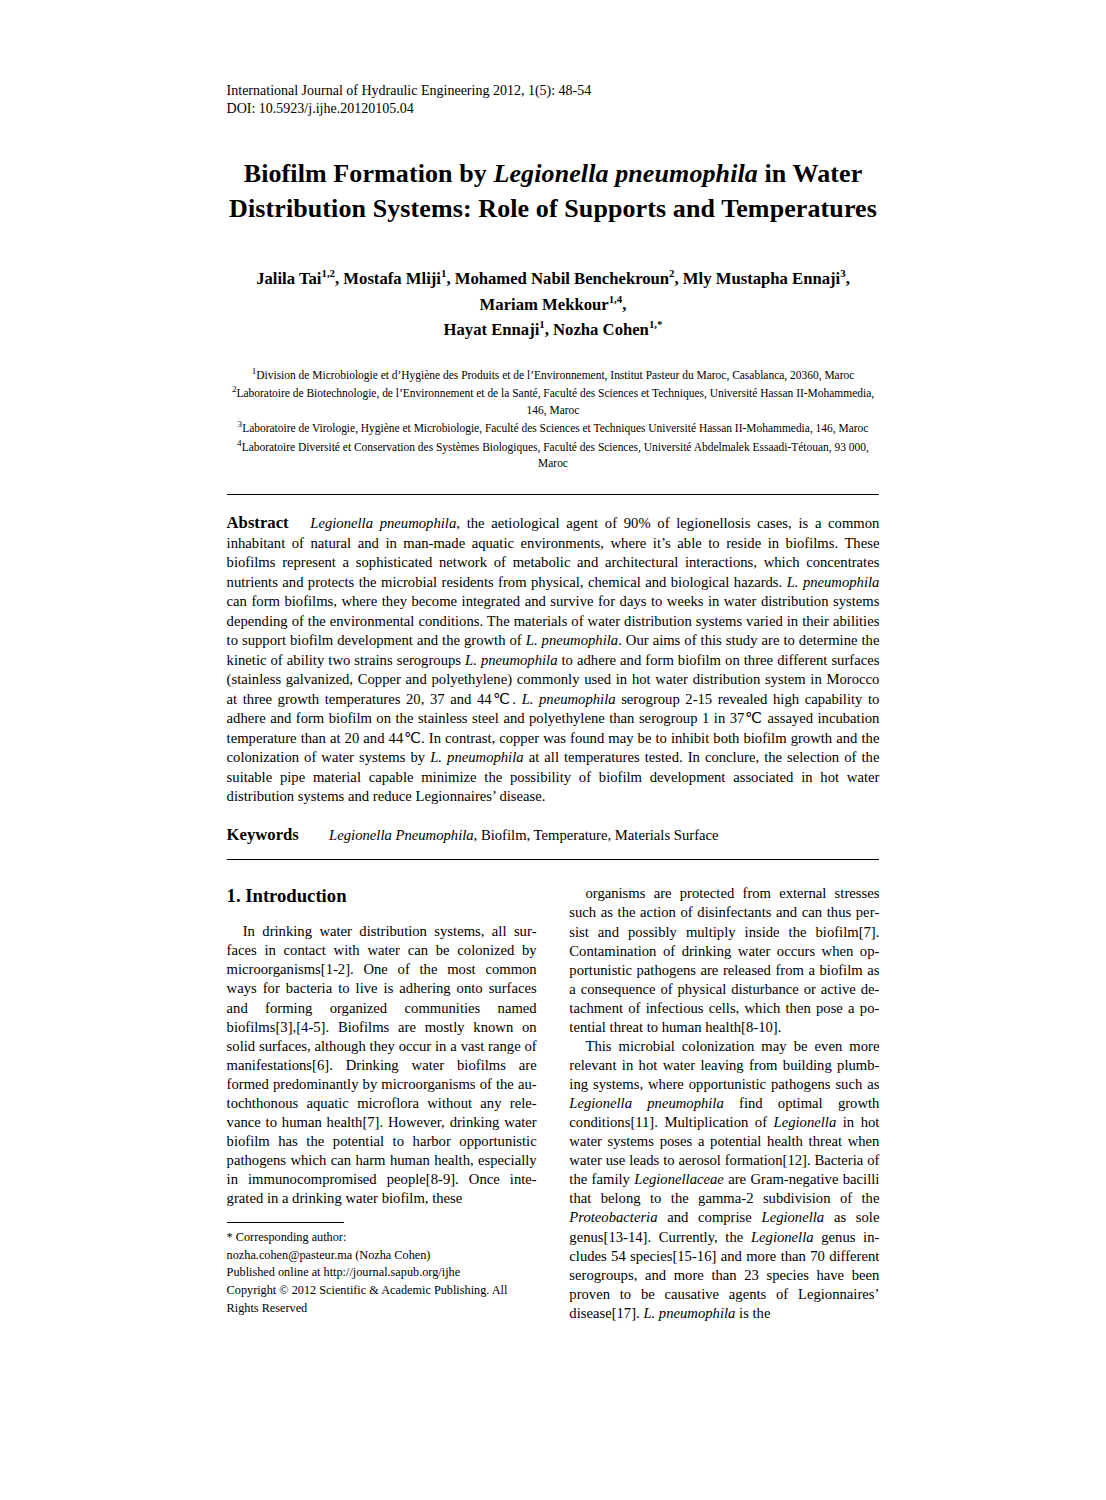International Journal of Hydraulic Engineering 2012, 1(5): 48-54
DOI: 10.5923/j.ijhe.20120105.04
Biofilm Formation by Legionella pneumophila in Water Distribution Systems: Role of Supports and Temperatures
Jalila Tai1,2, Mostafa Mliji1, Mohamed Nabil Benchekroun2, Mly Mustapha Ennaji3, Mariam Mekkour1,4,
Hayat Ennaji1, Nozha Cohen1,*
1Division de Microbiologie et d’Hygiène des Produits et de l’Environnement, Institut Pasteur du Maroc, Casablanca, 20360, Maroc
2Laboratoire de Biotechnologie, de l’Environnement et de la Santé, Faculté des Sciences et Techniques, Université Hassan II-Mohammedia,
146, Maroc
3Laboratoire de Virologie, Hygiène et Microbiologie, Faculté des Sciences et Techniques Université Hassan II-Mohammedia, 146, Maroc
4Laboratoire Diversité et Conservation des Systèmes Biologiques, Faculté des Sciences, Université Abdelmalek Essaadi-Tétouan, 93 000,
Maroc
Abstract Legionella pneumophila, the aetiological agent of 90% of legionellosis cases, is a common inhabitant of natural and in man-made aquatic environments, where it’s able to reside in biofilms. These biofilms represent a sophisticated network of metabolic and architectural interactions, which concentrates nutrients and protects the microbial residents from physical, chemical and biological hazards. L. pneumophila can form biofilms, where they become integrated and survive for days to weeks in water distribution systems depending of the environmental conditions. The materials of water distribution systems varied in their abilities to support biofilm development and the growth of L. pneumophila. Our aims of this study are to determine the kinetic of ability two strains serogroups L. pneumophila to adhere and form biofilm on three different surfaces (stainless galvanized, Copper and polyethylene) commonly used in hot water distribution system in Morocco at three growth temperatures 20, 37 and 44℃. L. pneumophila serogroup 2-15 revealed high capability to adhere and form biofilm on the stainless steel and polyethylene than serogroup 1 in 37℃ assayed incubation temperature than at 20 and 44℃. In contrast, copper was found may be to inhibit both biofilm growth and the colonization of water systems by L. pneumophila at all temperatures tested. In conclure, the selection of the suitable pipe material capable minimize the possibility of biofilm development associated in hot water distribution systems and reduce Legionnaires’ disease.
Keywords Legionella Pneumophila, Biofilm, Temperature, Materials Surface
1. Introduction
In drinking water distribution systems, all surfaces in contact with water can be colonized by microorganisms[1-2]. One of the most common ways for bacteria to live is adhering onto surfaces and forming organized communities named biofilms[3],[4-5]. Biofilms are mostly known on solid surfaces, although they occur in a vast range of manifestations[6]. Drinking water biofilms are formed predominantly by microorganisms of the autochthonous aquatic microflora without any relevance to human health[7]. However, drinking water biofilm has the potential to harbor opportunistic pathogens which can harm human health, especially in immunocompromised people[8-9]. Once integrated in a drinking water biofilm, these
* Corresponding author:
nozha.cohen@pasteur.ma (Nozha Cohen)
Published online at http://journal.sapub.org/ijhe
Copyright © 2012 Scientific & Academic Publishing. All Rights Reserved
organisms are protected from external stresses such as the action of disinfectants and can thus persist and possibly multiply inside the biofilm[7]. Contamination of drinking water occurs when opportunistic pathogens are released from a biofilm as a consequence of physical disturbance or active detachment of infectious cells, which then pose a potential threat to human health[8-10].
This microbial colonization may be even more relevant in hot water leaving from building plumbing systems, where opportunistic pathogens such as Legionella pneumophila find optimal growth conditions[11]. Multiplication of Legionella in hot water systems poses a potential health threat when water use leads to aerosol formation[12]. Bacteria of the family Legionellaceae are Gram-negative bacilli that belong to the gamma-2 subdivision of the Proteobacteria and comprise Legionella as sole genus[13-14]. Currently, the Legionella genus includes 54 species[15-16] and more than 70 different serogroups, and more than 23 species have been proven to be causative agents of Legionnaires’ disease[17]. L. pneumophila is the